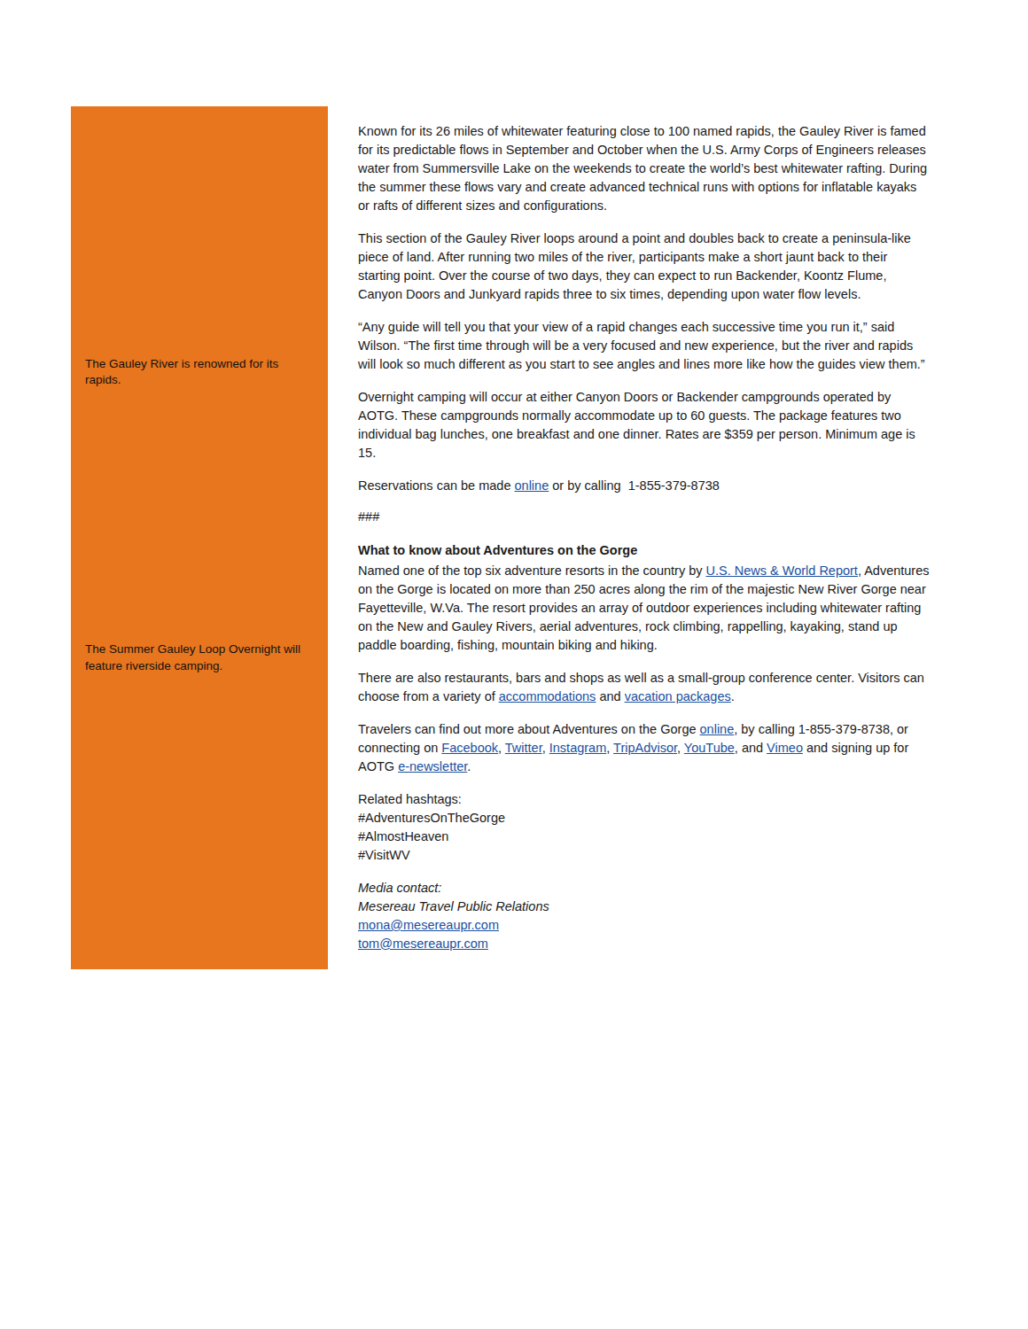The Gauley River is renowned for its rapids.
The Summer Gauley Loop Overnight will feature riverside camping.
Known for its 26 miles of whitewater featuring close to 100 named rapids, the Gauley River is famed for its predictable flows in September and October when the U.S. Army Corps of Engineers releases water from Summersville Lake on the weekends to create the world’s best whitewater rafting. During the summer these flows vary and create advanced technical runs with options for inflatable kayaks or rafts of different sizes and configurations.
This section of the Gauley River loops around a point and doubles back to create a peninsula-like piece of land. After running two miles of the river, participants make a short jaunt back to their starting point. Over the course of two days, they can expect to run Backender, Koontz Flume, Canyon Doors and Junkyard rapids three to six times, depending upon water flow levels.
“Any guide will tell you that your view of a rapid changes each successive time you run it,” said Wilson. “The first time through will be a very focused and new experience, but the river and rapids will look so much different as you start to see angles and lines more like how the guides view them.”
Overnight camping will occur at either Canyon Doors or Backender campgrounds operated by AOTG. These campgrounds normally accommodate up to 60 guests. The package features two individual bag lunches, one breakfast and one dinner. Rates are $359 per person. Minimum age is 15.
Reservations can be made online or by calling 1-855-379-8738
###
What to know about Adventures on the Gorge
Named one of the top six adventure resorts in the country by U.S. News & World Report, Adventures on the Gorge is located on more than 250 acres along the rim of the majestic New River Gorge near Fayetteville, W.Va. The resort provides an array of outdoor experiences including whitewater rafting on the New and Gauley Rivers, aerial adventures, rock climbing, rappelling, kayaking, stand up paddle boarding, fishing, mountain biking and hiking.
There are also restaurants, bars and shops as well as a small-group conference center. Visitors can choose from a variety of accommodations and vacation packages.
Travelers can find out more about Adventures on the Gorge online, by calling 1-855-379-8738, or connecting on Facebook, Twitter, Instagram, TripAdvisor, YouTube, and Vimeo and signing up for AOTG e-newsletter.
Related hashtags:
#AdventuresOnTheGorge
#AlmostHeaven
#VisitWV
Media contact:
Mesereau Travel Public Relations
mona@mesereaupr.com
tom@mesereaupr.com